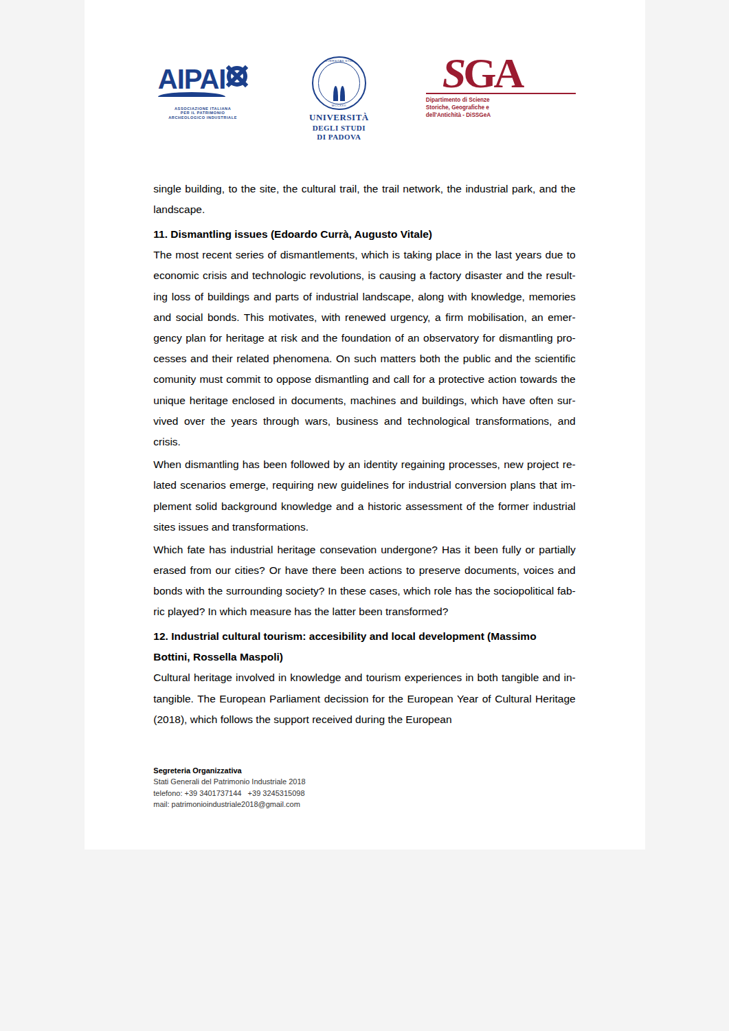AIPAI
Associazione Italiana
per il Patrimonio
Archeologico Industriale
UNIVERSITAS STUDII
MCCXXII
Università
degli Studi
di Padova
SGA
Dipartimento di Scienze
Storiche, Geografiche e
dell'Antichità - DiSSGeA
single building, to the site, the cultural trail, the trail network, the industrial park, and the landscape.
11. Dismantling issues (Edoardo Currà, Augusto Vitale)
The most recent series of dismantlements, which is taking place in the last years due to economic crisis and technologic revolutions, is causing a factory disaster and the resulting loss of buildings and parts of industrial landscape, along with knowledge, memories and social bonds. This motivates, with renewed urgency, a firm mobilisation, an emergency plan for heritage at risk and the foundation of an observatory for dismantling processes and their related phenomena. On such matters both the public and the scientific comunity must commit to oppose dismantling and call for a protective action towards the unique heritage enclosed in documents, machines and buildings, which have often survived over the years through wars, business and technological transformations, and crisis.
When dismantling has been followed by an identity regaining processes, new project related scenarios emerge, requiring new guidelines for industrial conversion plans that implement solid background knowledge and a historic assessment of the former industrial sites issues and transformations.
Which fate has industrial heritage consevation undergone? Has it been fully or partially erased from our cities? Or have there been actions to preserve documents, voices and bonds with the surrounding society? In these cases, which role has the sociopolitical fabric played? In which measure has the latter been transformed?
12. Industrial cultural tourism: accesibility and local development (Massimo Bottini, Rossella Maspoli)
Cultural heritage involved in knowledge and tourism experiences in both tangible and intangible. The European Parliament decission for the European Year of Cultural Heritage (2018), which follows the support received during the European
Segreteria Organizzativa
Stati Generali del Patrimonio Industriale 2018
telefono: +39 3401737144 +39 3245315098
mail: patrimonioindustriale2018@gmail.com